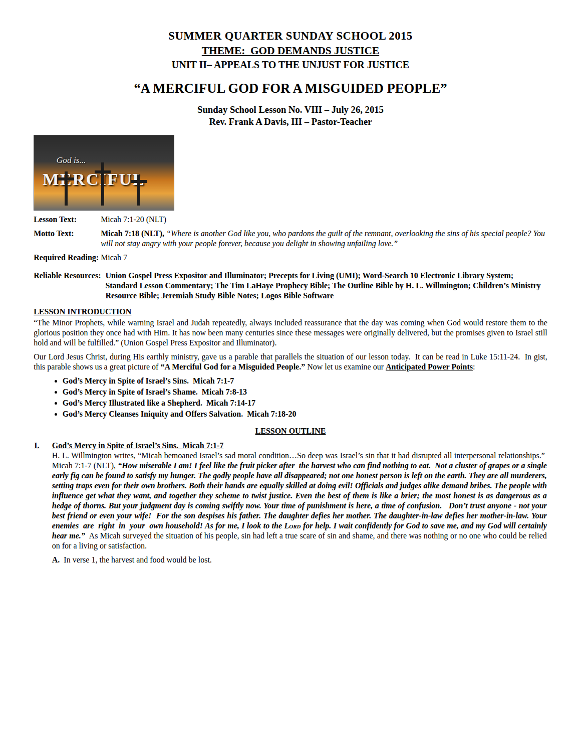SUMMER QUARTER SUNDAY SCHOOL 2015
THEME: GOD DEMANDS JUSTICE
UNIT II– APPEALS TO THE UNJUST FOR JUSTICE
“A MERCIFUL GOD FOR A MISGUIDED PEOPLE”
Sunday School Lesson No. VIII – July 26, 2015
Rev. Frank A Davis, III – Pastor-Teacher
God is... MERCIFUL
| Lesson Text: | Micah 7:1-20 (NLT) |
| Motto Text: | Micah 7:18 (NLT), “Where is another God like you, who pardons the guilt of the remnant, overlooking the sins of his special people? You will not stay angry with your people forever, because you delight in showing unfailing love.” |
| Required Reading: | Micah 7 |
| Reliable Resources: | Union Gospel Press Expositor and Illuminator; Precepts for Living (UMI); Word-Search 10 Electronic Library System; Standard Lesson Commentary; The Tim LaHaye Prophecy Bible; The Outline Bible by H. L. Willmington; Children’s Ministry Resource Bible; Jeremiah Study Bible Notes; Logos Bible Software |
LESSON INTRODUCTION
“The Minor Prophets, while warning Israel and Judah repeatedly, always included reassurance that the day was coming when God would restore them to the glorious position they once had with Him. It has now been many centuries since these messages were originally delivered, but the promises given to Israel still hold and will be fulfilled.” (Union Gospel Press Expositor and Illuminator).
Our Lord Jesus Christ, during His earthly ministry, gave us a parable that parallels the situation of our lesson today. It can be read in Luke 15:11-24. In gist, this parable shows us a great picture of “A Merciful God for a Misguided People.” Now let us examine our Anticipated Power Points:
God’s Mercy in Spite of Israel’s Sins. Micah 7:1-7
God’s Mercy in Spite of Israel’s Shame. Micah 7:8-13
God’s Mercy Illustrated like a Shepherd. Micah 7:14-17
God’s Mercy Cleanses Iniquity and Offers Salvation. Micah 7:18-20
LESSON OUTLINE
| I. | God’s Mercy in Spite of Israel’s Sins. Micah 7:1-7 H. L. Willmington writes, “Micah bemoaned Israel’s sad moral condition…So deep was Israel’s sin that it had disrupted all interpersonal relationships.” Micah 7:1-7 (NLT), “How miserable I am! I feel like the fruit picker after the harvest who can find nothing to eat. Not a cluster of grapes or a single early fig can be found to satisfy my hunger. The godly people have all disappeared; not one honest person is left on the earth. They are all murderers, setting traps even for their own brothers. Both their hands are equally skilled at doing evil! Officials and judges alike demand bribes. The people with influence get what they want, and together they scheme to twist justice. Even the best of them is like a brier; the most honest is as dangerous as a hedge of thorns. But your judgment day is coming swiftly now. Your time of punishment is here, a time of confusion. Don’t trust anyone - not your best friend or even your wife! For the son despises his father. The daughter defies her mother. The daughter-in-law defies her mother-in-law. Your enemies are right in your own household! As for me, I look to the Lord for help. I wait confidently for God to save me, and my God will certainly hear me.” As Micah surveyed the situation of his people, sin had left a true scare of sin and shame, and there was nothing or no one who could be relied on for a living or satisfaction. A. In verse 1, the harvest and food would be lost. |